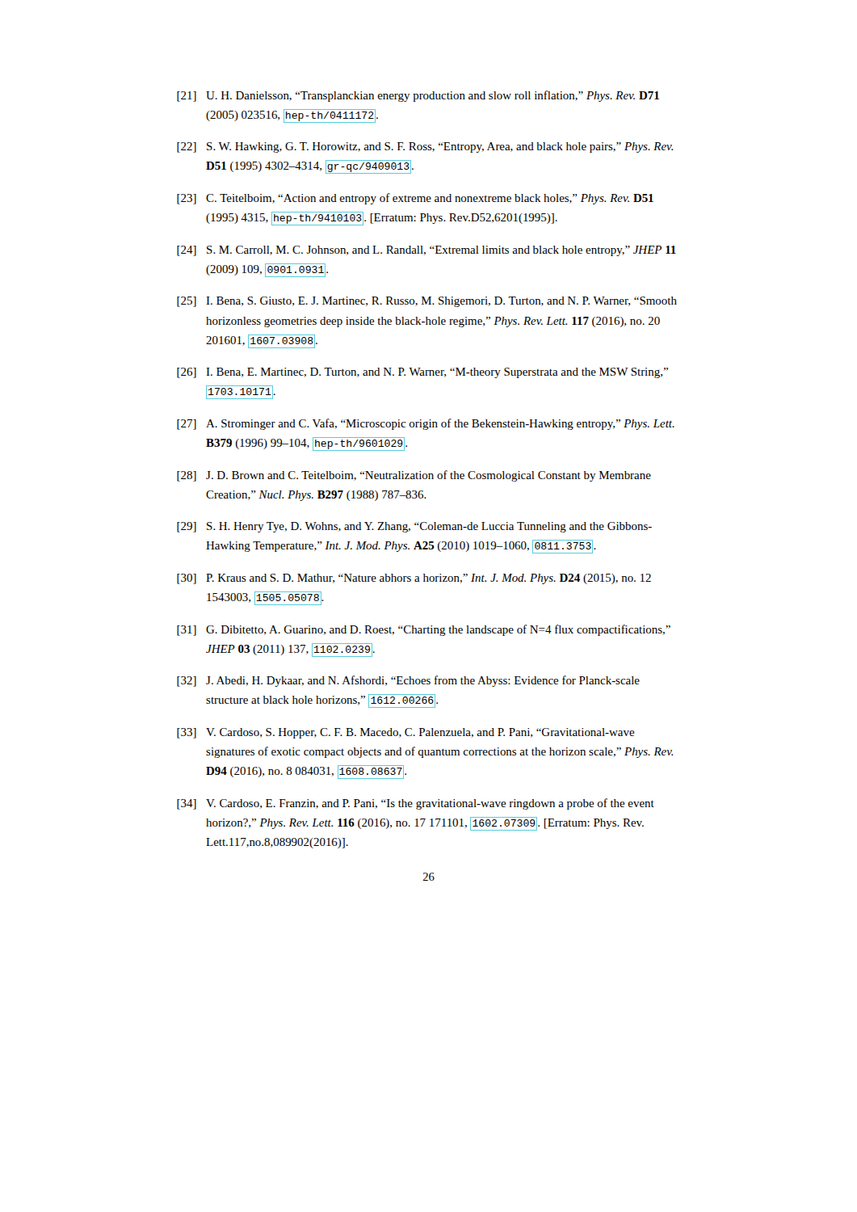[21] U. H. Danielsson, “Transplanckian energy production and slow roll inflation,” Phys. Rev. D71 (2005) 023516, hep-th/0411172.
[22] S. W. Hawking, G. T. Horowitz, and S. F. Ross, “Entropy, Area, and black hole pairs,” Phys. Rev. D51 (1995) 4302–4314, gr-qc/9409013.
[23] C. Teitelboim, “Action and entropy of extreme and nonextreme black holes,” Phys. Rev. D51 (1995) 4315, hep-th/9410103. [Erratum: Phys. Rev.D52,6201(1995)].
[24] S. M. Carroll, M. C. Johnson, and L. Randall, “Extremal limits and black hole entropy,” JHEP 11 (2009) 109, 0901.0931.
[25] I. Bena, S. Giusto, E. J. Martinec, R. Russo, M. Shigemori, D. Turton, and N. P. Warner, “Smooth horizonless geometries deep inside the black-hole regime,” Phys. Rev. Lett. 117 (2016), no. 20 201601, 1607.03908.
[26] I. Bena, E. Martinec, D. Turton, and N. P. Warner, “M-theory Superstrata and the MSW String,” 1703.10171.
[27] A. Strominger and C. Vafa, “Microscopic origin of the Bekenstein-Hawking entropy,” Phys. Lett. B379 (1996) 99–104, hep-th/9601029.
[28] J. D. Brown and C. Teitelboim, “Neutralization of the Cosmological Constant by Membrane Creation,” Nucl. Phys. B297 (1988) 787–836.
[29] S. H. Henry Tye, D. Wohns, and Y. Zhang, “Coleman-de Luccia Tunneling and the Gibbons-Hawking Temperature,” Int. J. Mod. Phys. A25 (2010) 1019–1060, 0811.3753.
[30] P. Kraus and S. D. Mathur, “Nature abhors a horizon,” Int. J. Mod. Phys. D24 (2015), no. 12 1543003, 1505.05078.
[31] G. Dibitetto, A. Guarino, and D. Roest, “Charting the landscape of N=4 flux compactifications,” JHEP 03 (2011) 137, 1102.0239.
[32] J. Abedi, H. Dykaar, and N. Afshordi, “Echoes from the Abyss: Evidence for Planck-scale structure at black hole horizons,” 1612.00266.
[33] V. Cardoso, S. Hopper, C. F. B. Macedo, C. Palenzuela, and P. Pani, “Gravitational-wave signatures of exotic compact objects and of quantum corrections at the horizon scale,” Phys. Rev. D94 (2016), no. 8 084031, 1608.08637.
[34] V. Cardoso, E. Franzin, and P. Pani, “Is the gravitational-wave ringdown a probe of the event horizon?,” Phys. Rev. Lett. 116 (2016), no. 17 171101, 1602.07309. [Erratum: Phys. Rev. Lett.117,no.8,089902(2016)].
26